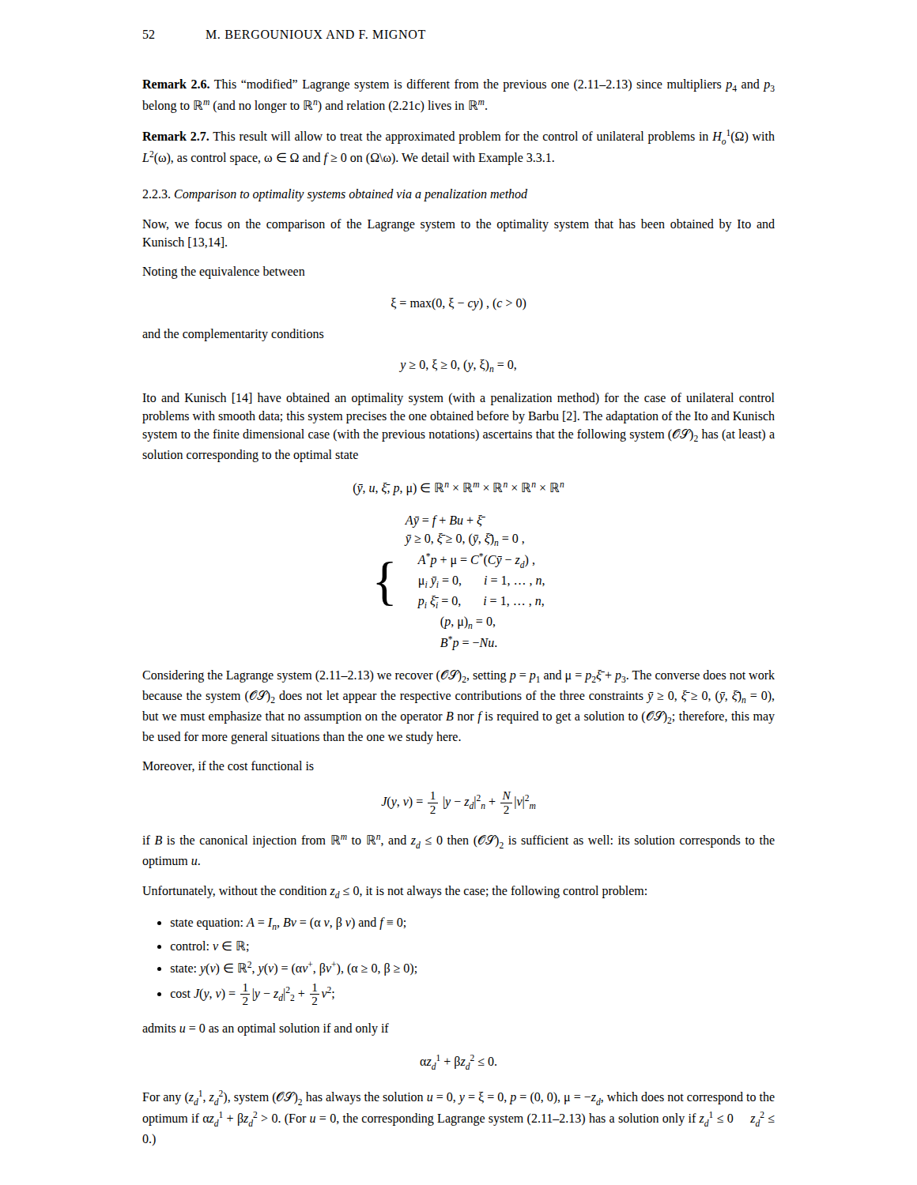52 M. BERGOUNIOUX AND F. MIGNOT
Remark 2.6. This “modified” Lagrange system is different from the previous one (2.11–2.13) since multipliers p4 and p3 belong to ℝm (and no longer to ℝn) and relation (2.21c) lives in ℝm.
Remark 2.7. This result will allow to treat the approximated problem for the control of unilateral problems in Ho1(Ω) with L2(ω), as control space, ω ∈ Ω and f ≥ 0 on (Ω\ω). We detail with Example 3.3.1.
2.2.3. Comparison to optimality systems obtained via a penalization method
Now, we focus on the comparison of the Lagrange system to the optimality system that has been obtained by Ito and Kunisch [13,14].
Noting the equivalence between
ξ = max(0, ξ − cy) , (c > 0)
and the complementarity conditions
y ≥ 0, ξ ≥ 0, (y, ξ)n = 0,
Ito and Kunisch [14] have obtained an optimality system (with a penalization method) for the case of unilateral control problems with smooth data; this system precises the one obtained before by Barbu [2]. The adaptation of the Ito and Kunisch system to the finite dimensional case (with the previous notations) ascertains that the following system (𝒪𝒮)2 has (at least) a solution corresponding to the optimal state
(ȳ, u, ξ̄, p, μ) ∈ ℝn × ℝm × ℝn × ℝn × ℝn
{
Aȳ = f + Bu + ξ̄
ȳ ≥ 0, ξ̄ ≥ 0, (ȳ, ξ̄)n = 0 ,
A*p + μ = C*(Cȳ − zd) ,
μi ȳi = 0, i = 1, … , n,
pi ξ̄i = 0, i = 1, … , n,
(p, μ)n = 0,
B*p = −Nu.
Considering the Lagrange system (2.11–2.13) we recover (𝒪𝒮)2, setting p = p1 and μ = p2ξ̄ + p3. The converse does not work because the system (𝒪𝒮)2 does not let appear the respective contributions of the three constraints ȳ ≥ 0, ξ̄ ≥ 0, (ȳ, ξ̄)n = 0), but we must emphasize that no assumption on the operator B nor f is required to get a solution to (𝒪𝒮)2; therefore, this may be used for more general situations than the one we study here.
Moreover, if the cost functional is
J(y, v) = 12 |y − zd|2n + N 2|v|2m
if B is the canonical injection from ℝm to ℝn, and zd ≤ 0 then (𝒪𝒮)2 is sufficient as well: its solution corresponds to the optimum u.
Unfortunately, without the condition zd ≤ 0, it is not always the case; the following control problem:
state equation: A = In, Bv = (α v, β v) and f ≡ 0;
control: v ∈ ℝ;
state: y(v) ∈ ℝ2, y(v) = (αv+, βv+), (α ≥ 0, β ≥ 0);
cost J(y, v) = 12|y − zd|22 + 12 v2;
admits u = 0 as an optimal solution if and only if
αzd1 + βzd2 ≤ 0.
For any (zd1, zd2), system (𝒪𝒮)2 has always the solution u = 0, y = ξ = 0, p = (0, 0), μ = −zd, which does not correspond to the optimum if αzd1 + βzd2 > 0. (For u = 0, the corresponding Lagrange system (2.11–2.13) has a solution only if zd1 ≤ 0 zd2 ≤ 0.)